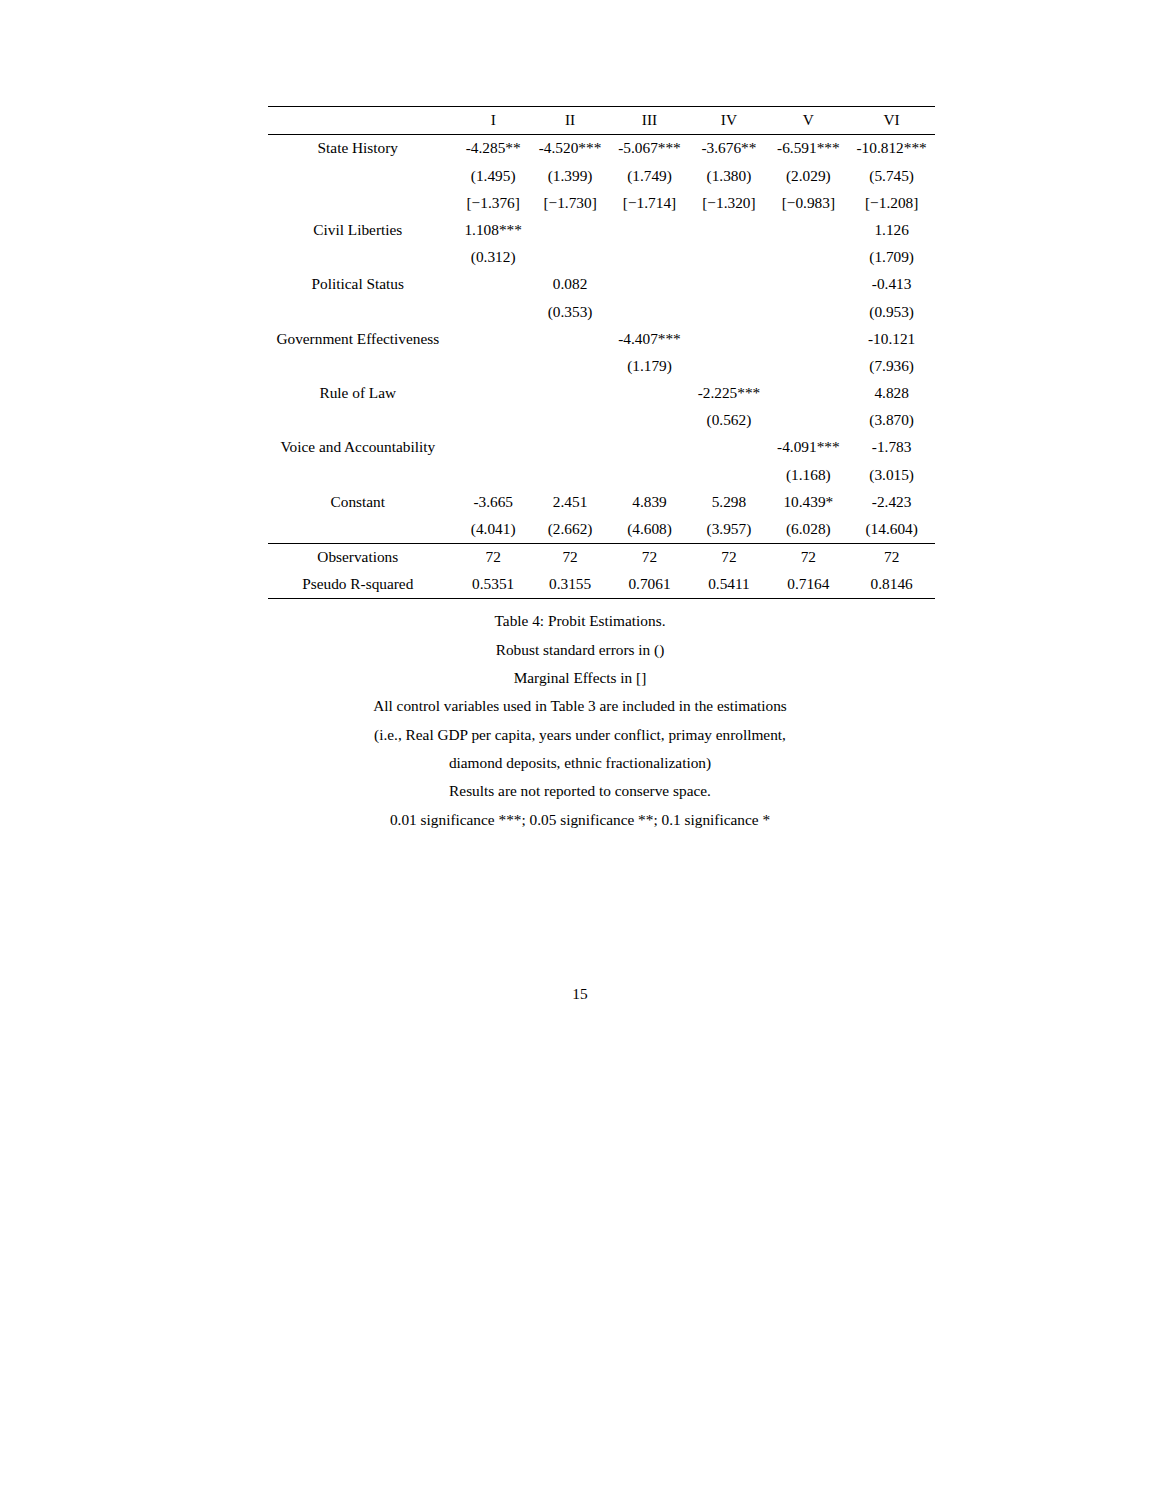| | I | II | III | IV | V | VI |
| State History | -4.285** | -4.520*** | -5.067*** | -3.676** | -6.591*** | -10.812*** |
| | (1.495) | (1.399) | (1.749) | (1.380) | (2.029) | (5.745) |
| | [−1.376] | [−1.730] | [−1.714] | [−1.320] | [−0.983] | [−1.208] |
| Civil Liberties | 1.108*** | | | | | 1.126 |
| | (0.312) | | | | | (1.709) |
| Political Status | | 0.082 | | | | -0.413 |
| | | (0.353) | | | | (0.953) |
| Government Effectiveness | | | -4.407*** | | | -10.121 |
| | | | (1.179) | | | (7.936) |
| Rule of Law | | | | -2.225*** | | 4.828 |
| | | | | (0.562) | | (3.870) |
| Voice and Accountability | | | | | -4.091*** | -1.783 |
| | | | | | (1.168) | (3.015) |
| Constant | -3.665 | 2.451 | 4.839 | 5.298 | 10.439* | -2.423 |
| | (4.041) | (2.662) | (4.608) | (3.957) | (6.028) | (14.604) |
| Observations | 72 | 72 | 72 | 72 | 72 | 72 |
| Pseudo R-squared | 0.5351 | 0.3155 | 0.7061 | 0.5411 | 0.7164 | 0.8146 |
Table 4: Probit Estimations.
Robust standard errors in ()
Marginal Effects in []
All control variables used in Table 3 are included in the estimations
(i.e., Real GDP per capita, years under conflict, primay enrollment,
diamond deposits, ethnic fractionalization)
Results are not reported to conserve space.
0.01 significance ***; 0.05 significance **; 0.1 significance *
15